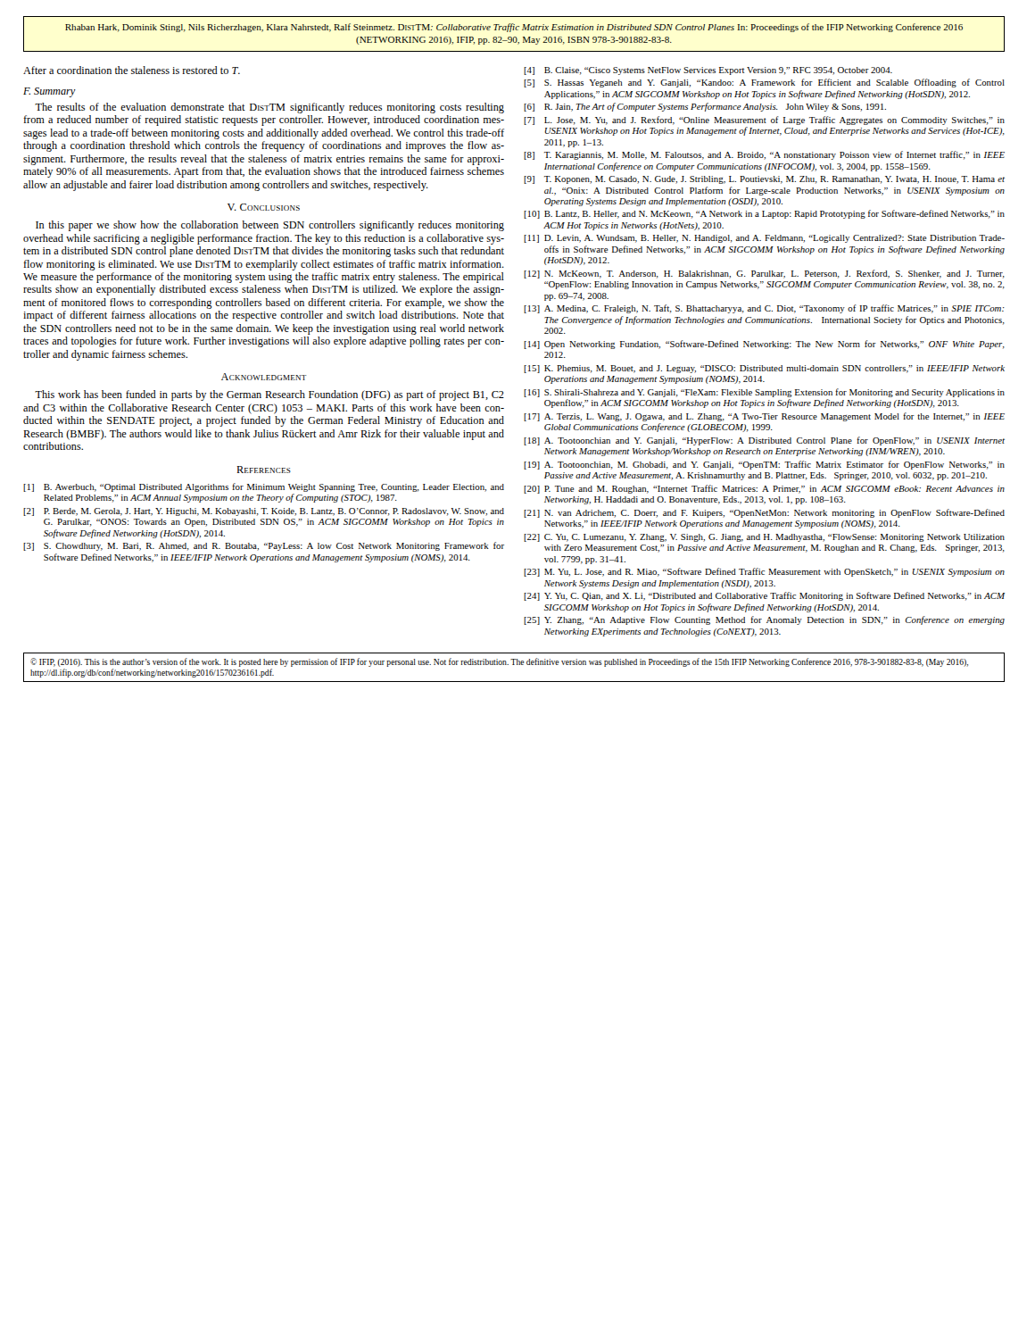Rhaban Hark, Dominik Stingl, Nils Richerzhagen, Klara Nahrstedt, Ralf Steinmetz. DistTM: Collaborative Traffic Matrix Estimation in Distributed SDN Control Planes In: Proceedings of the IFIP Networking Conference 2016 (NETWORKING 2016), IFIP, pp. 82–90, May 2016, ISBN 978-3-901882-83-8.
After a coordination the staleness is restored to T.
F. Summary
The results of the evaluation demonstrate that DistTM significantly reduces monitoring costs resulting from a reduced number of required statistic requests per controller. However, introduced coordination messages lead to a trade-off between monitoring costs and additionally added overhead. We control this trade-off through a coordination threshold which controls the frequency of coordinations and improves the flow assignment. Furthermore, the results reveal that the staleness of matrix entries remains the same for approximately 90% of all measurements. Apart from that, the evaluation shows that the introduced fairness schemes allow an adjustable and fairer load distribution among controllers and switches, respectively.
V. Conclusions
In this paper we show how the collaboration between SDN controllers significantly reduces monitoring overhead while sacrificing a negligible performance fraction. The key to this reduction is a collaborative system in a distributed SDN control plane denoted DistTM that divides the monitoring tasks such that redundant flow monitoring is eliminated. We use DistTM to exemplarily collect estimates of traffic matrix information. We measure the performance of the monitoring system using the traffic matrix entry staleness. The empirical results show an exponentially distributed excess staleness when DistTM is utilized. We explore the assignment of monitored flows to corresponding controllers based on different criteria. For example, we show the impact of different fairness allocations on the respective controller and switch load distributions. Note that the SDN controllers need not to be in the same domain. We keep the investigation using real world network traces and topologies for future work. Further investigations will also explore adaptive polling rates per controller and dynamic fairness schemes.
Acknowledgment
This work has been funded in parts by the German Research Foundation (DFG) as part of project B1, C2 and C3 within the Collaborative Research Center (CRC) 1053 – MAKI. Parts of this work have been conducted within the SENDATE project, a project funded by the German Federal Ministry of Education and Research (BMBF). The authors would like to thank Julius Rückert and Amr Rizk for their valuable input and contributions.
References
B. Awerbuch, “Optimal Distributed Algorithms for Minimum Weight Spanning Tree, Counting, Leader Election, and Related Problems,” in ACM Annual Symposium on the Theory of Computing (STOC), 1987.
P. Berde, M. Gerola, J. Hart, Y. Higuchi, M. Kobayashi, T. Koide, B. Lantz, B. O’Connor, P. Radoslavov, W. Snow, and G. Parulkar, “ONOS: Towards an Open, Distributed SDN OS,” in ACM SIGCOMM Workshop on Hot Topics in Software Defined Networking (HotSDN), 2014.
S. Chowdhury, M. Bari, R. Ahmed, and R. Boutaba, “PayLess: A low Cost Network Monitoring Framework for Software Defined Networks,” in IEEE/IFIP Network Operations and Management Symposium (NOMS), 2014.
B. Claise, “Cisco Systems NetFlow Services Export Version 9,” RFC 3954, October 2004.
S. Hassas Yeganeh and Y. Ganjali, “Kandoo: A Framework for Efficient and Scalable Offloading of Control Applications,” in ACM SIGCOMM Workshop on Hot Topics in Software Defined Networking (HotSDN), 2012.
R. Jain, The Art of Computer Systems Performance Analysis. John Wiley & Sons, 1991.
L. Jose, M. Yu, and J. Rexford, “Online Measurement of Large Traffic Aggregates on Commodity Switches,” in USENIX Workshop on Hot Topics in Management of Internet, Cloud, and Enterprise Networks and Services (Hot-ICE), 2011, pp. 1–13.
T. Karagiannis, M. Molle, M. Faloutsos, and A. Broido, “A nonstationary Poisson view of Internet traffic,” in IEEE International Conference on Computer Communications (INFOCOM), vol. 3, 2004, pp. 1558–1569.
T. Koponen, M. Casado, N. Gude, J. Stribling, L. Poutievski, M. Zhu, R. Ramanathan, Y. Iwata, H. Inoue, T. Hama et al., “Onix: A Distributed Control Platform for Large-scale Production Networks,” in USENIX Symposium on Operating Systems Design and Implementation (OSDI), 2010.
B. Lantz, B. Heller, and N. McKeown, “A Network in a Laptop: Rapid Prototyping for Software-defined Networks,” in ACM Hot Topics in Networks (HotNets), 2010.
D. Levin, A. Wundsam, B. Heller, N. Handigol, and A. Feldmann, “Logically Centralized?: State Distribution Trade-offs in Software Defined Networks,” in ACM SIGCOMM Workshop on Hot Topics in Software Defined Networking (HotSDN), 2012.
N. McKeown, T. Anderson, H. Balakrishnan, G. Parulkar, L. Peterson, J. Rexford, S. Shenker, and J. Turner, “OpenFlow: Enabling Innovation in Campus Networks,” SIGCOMM Computer Communication Review, vol. 38, no. 2, pp. 69–74, 2008.
A. Medina, C. Fraleigh, N. Taft, S. Bhattacharyya, and C. Diot, “Taxonomy of IP traffic Matrices,” in SPIE ITCom: The Convergence of Information Technologies and Communications. International Society for Optics and Photonics, 2002.
Open Networking Fundation, “Software-Defined Networking: The New Norm for Networks,” ONF White Paper, 2012.
K. Phemius, M. Bouet, and J. Leguay, “DISCO: Distributed multi-domain SDN controllers,” in IEEE/IFIP Network Operations and Management Symposium (NOMS), 2014.
S. Shirali-Shahreza and Y. Ganjali, “FleXam: Flexible Sampling Extension for Monitoring and Security Applications in Openflow,” in ACM SIGCOMM Workshop on Hot Topics in Software Defined Networking (HotSDN), 2013.
A. Terzis, L. Wang, J. Ogawa, and L. Zhang, “A Two-Tier Resource Management Model for the Internet,” in IEEE Global Communications Conference (GLOBECOM), 1999.
A. Tootoonchian and Y. Ganjali, “HyperFlow: A Distributed Control Plane for OpenFlow,” in USENIX Internet Network Management Workshop/Workshop on Research on Enterprise Networking (INM/WREN), 2010.
A. Tootoonchian, M. Ghobadi, and Y. Ganjali, “OpenTM: Traffic Matrix Estimator for OpenFlow Networks,” in Passive and Active Measurement, A. Krishnamurthy and B. Plattner, Eds. Springer, 2010, vol. 6032, pp. 201–210.
P. Tune and M. Roughan, “Internet Traffic Matrices: A Primer,” in ACM SIGCOMM eBook: Recent Advances in Networking, H. Haddadi and O. Bonaventure, Eds., 2013, vol. 1, pp. 108–163.
N. van Adrichem, C. Doerr, and F. Kuipers, “OpenNetMon: Network monitoring in OpenFlow Software-Defined Networks,” in IEEE/IFIP Network Operations and Management Symposium (NOMS), 2014.
C. Yu, C. Lumezanu, Y. Zhang, V. Singh, G. Jiang, and H. Madhyastha, “FlowSense: Monitoring Network Utilization with Zero Measurement Cost,” in Passive and Active Measurement, M. Roughan and R. Chang, Eds. Springer, 2013, vol. 7799, pp. 31–41.
M. Yu, L. Jose, and R. Miao, “Software Defined Traffic Measurement with OpenSketch,” in USENIX Symposium on Network Systems Design and Implementation (NSDI), 2013.
Y. Yu, C. Qian, and X. Li, “Distributed and Collaborative Traffic Monitoring in Software Defined Networks,” in ACM SIGCOMM Workshop on Hot Topics in Software Defined Networking (HotSDN), 2014.
Y. Zhang, “An Adaptive Flow Counting Method for Anomaly Detection in SDN,” in Conference on emerging Networking EXperiments and Technologies (CoNEXT), 2013.
© IFIP, (2016). This is the author’s version of the work. It is posted here by permission of IFIP for your personal use. Not for redistribution. The definitive version was published in Proceedings of the 15th IFIP Networking Conference 2016, 978-3-901882-83-8, (May 2016), http://dl.ifip.org/db/conf/networking/networking2016/1570236161.pdf.